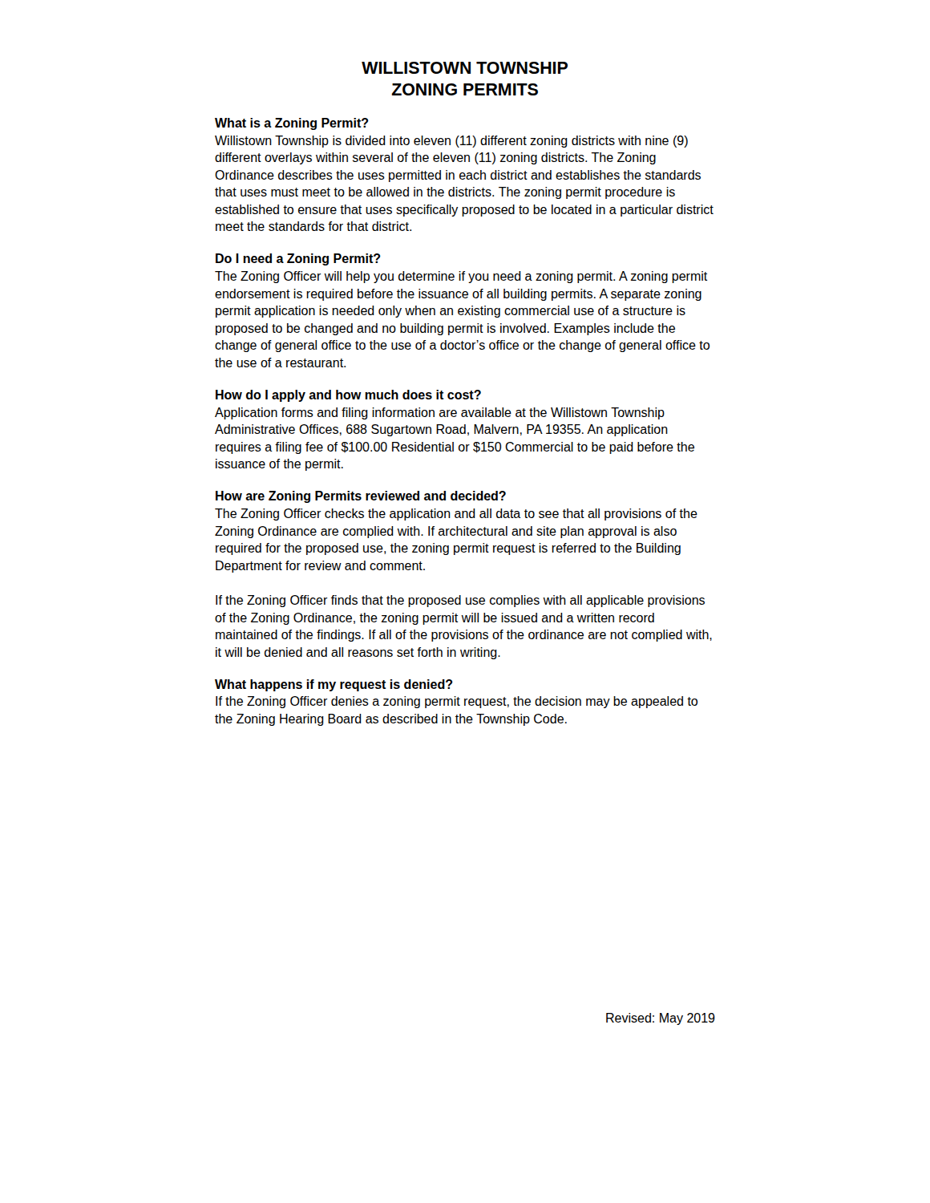WILLISTOWN TOWNSHIP
ZONING PERMITS
What is a Zoning Permit?
Willistown Township is divided into eleven (11) different zoning districts with nine (9) different overlays within several of the eleven (11) zoning districts. The Zoning Ordinance describes the uses permitted in each district and establishes the standards that uses must meet to be allowed in the districts. The zoning permit procedure is established to ensure that uses specifically proposed to be located in a particular district meet the standards for that district.
Do I need a Zoning Permit?
The Zoning Officer will help you determine if you need a zoning permit. A zoning permit endorsement is required before the issuance of all building permits. A separate zoning permit application is needed only when an existing commercial use of a structure is proposed to be changed and no building permit is involved. Examples include the change of general office to the use of a doctor’s office or the change of general office to the use of a restaurant.
How do I apply and how much does it cost?
Application forms and filing information are available at the Willistown Township Administrative Offices, 688 Sugartown Road, Malvern, PA 19355. An application requires a filing fee of $100.00 Residential or $150 Commercial to be paid before the issuance of the permit.
How are Zoning Permits reviewed and decided?
The Zoning Officer checks the application and all data to see that all provisions of the Zoning Ordinance are complied with. If architectural and site plan approval is also required for the proposed use, the zoning permit request is referred to the Building Department for review and comment.
If the Zoning Officer finds that the proposed use complies with all applicable provisions of the Zoning Ordinance, the zoning permit will be issued and a written record maintained of the findings. If all of the provisions of the ordinance are not complied with, it will be denied and all reasons set forth in writing.
What happens if my request is denied?
If the Zoning Officer denies a zoning permit request, the decision may be appealed to the Zoning Hearing Board as described in the Township Code.
Revised: May 2019